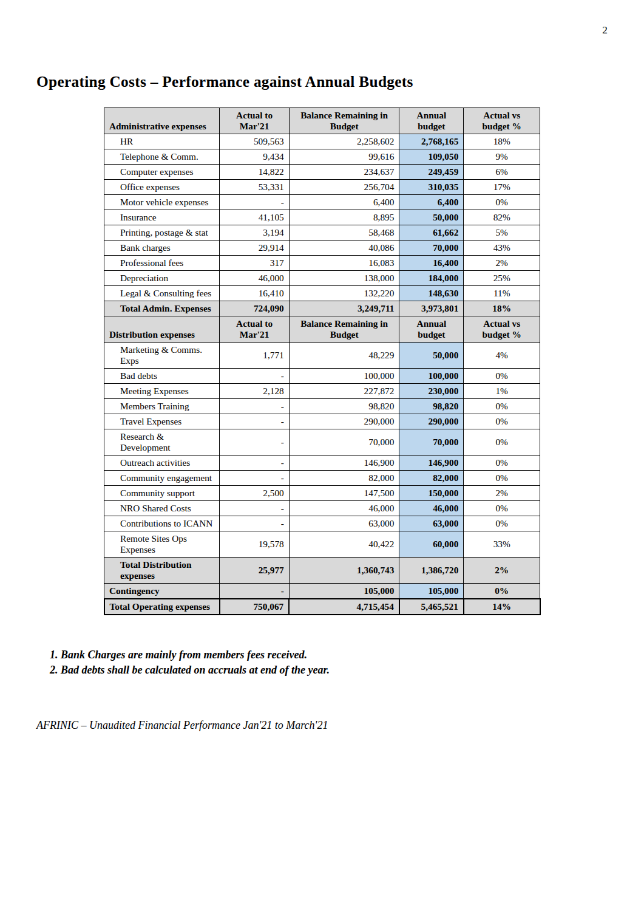2
Operating Costs – Performance against Annual Budgets
| Administrative expenses | Actual to Mar'21 | Balance Remaining in Budget | Annual budget | Actual vs budget % |
| HR | 509,563 | 2,258,602 | 2,768,165 | 18% |
| Telephone & Comm. | 9,434 | 99,616 | 109,050 | 9% |
| Computer expenses | 14,822 | 234,637 | 249,459 | 6% |
| Office expenses | 53,331 | 256,704 | 310,035 | 17% |
| Motor vehicle expenses | - | 6,400 | 6,400 | 0% |
| Insurance | 41,105 | 8,895 | 50,000 | 82% |
| Printing, postage & stat | 3,194 | 58,468 | 61,662 | 5% |
| Bank charges | 29,914 | 40,086 | 70,000 | 43% |
| Professional fees | 317 | 16,083 | 16,400 | 2% |
| Depreciation | 46,000 | 138,000 | 184,000 | 25% |
| Legal & Consulting fees | 16,410 | 132,220 | 148,630 | 11% |
| Total Admin. Expenses | 724,090 | 3,249,711 | 3,973,801 | 18% |
| Distribution expenses | Actual to Mar'21 | Balance Remaining in Budget | Annual budget | Actual vs budget % |
| Marketing & Comms. Exps | 1,771 | 48,229 | 50,000 | 4% |
| Bad debts | - | 100,000 | 100,000 | 0% |
| Meeting Expenses | 2,128 | 227,872 | 230,000 | 1% |
| Members Training | - | 98,820 | 98,820 | 0% |
| Travel Expenses | - | 290,000 | 290,000 | 0% |
| Research & Development | - | 70,000 | 70,000 | 0% |
| Outreach activities | - | 146,900 | 146,900 | 0% |
| Community engagement | - | 82,000 | 82,000 | 0% |
| Community support | 2,500 | 147,500 | 150,000 | 2% |
| NRO Shared Costs | - | 46,000 | 46,000 | 0% |
| Contributions to ICANN | - | 63,000 | 63,000 | 0% |
| Remote Sites Ops Expenses | 19,578 | 40,422 | 60,000 | 33% |
| Total Distribution expenses | 25,977 | 1,360,743 | 1,386,720 | 2% |
| Contingency | - | 105,000 | 105,000 | 0% |
| Total Operating expenses | 750,067 | 4,715,454 | 5,465,521 | 14% |
Bank Charges are mainly from members fees received.
Bad debts shall be calculated on accruals at end of the year.
AFRINIC – Unaudited Financial Performance Jan'21 to March'21